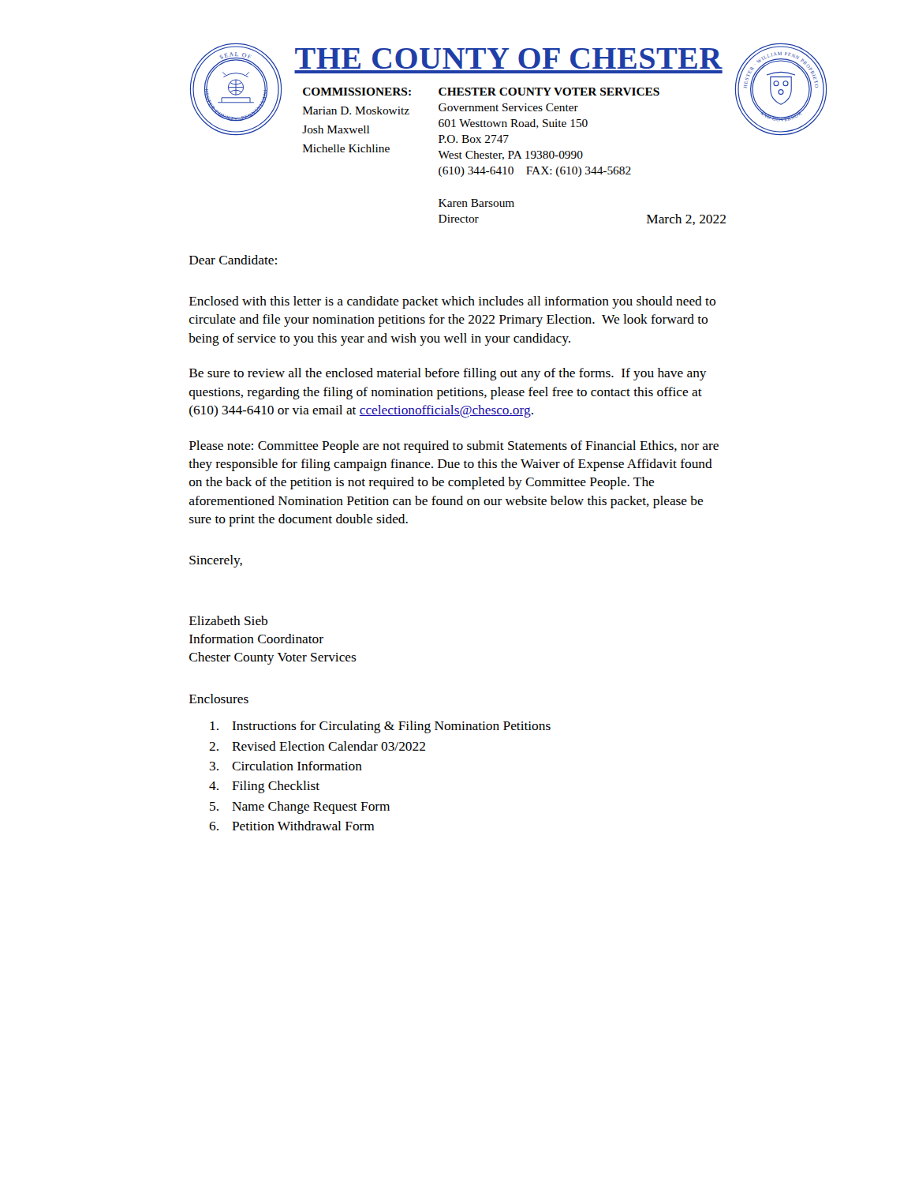SEAL OF CHESTER COUNTY, PENNSYLVANIA
THE COUNTY OF CHESTER
COMMISSIONERS:
Marian D. Moskowitz
Josh Maxwell
Michelle Kichline
CHESTER COUNTY VOTER SERVICES
Government Services Center
601 Westtown Road, Suite 150
P.O. Box 2747
West Chester, PA 19380-0990
(610) 344-6410 FAX: (610) 344-5682
Karen Barsoum
Director
CHESTER · WILLIAM PENN PROPRIETOR AND GOVERNOR
March 2, 2022
Dear Candidate:
Enclosed with this letter is a candidate packet which includes all information you should need to circulate and file your nomination petitions for the 2022 Primary Election. We look forward to being of service to you this year and wish you well in your candidacy.
Be sure to review all the enclosed material before filling out any of the forms. If you have any questions, regarding the filing of nomination petitions, please feel free to contact this office at (610) 344-6410 or via email at ccelectionofficials@chesco.org.
Please note: Committee People are not required to submit Statements of Financial Ethics, nor are they responsible for filing campaign finance. Due to this the Waiver of Expense Affidavit found on the back of the petition is not required to be completed by Committee People. The aforementioned Nomination Petition can be found on our website below this packet, please be sure to print the document double sided.
Sincerely,
Elizabeth Sieb
Information Coordinator
Chester County Voter Services
Enclosures
Instructions for Circulating & Filing Nomination Petitions
Revised Election Calendar 03/2022
Circulation Information
Filing Checklist
Name Change Request Form
Petition Withdrawal Form